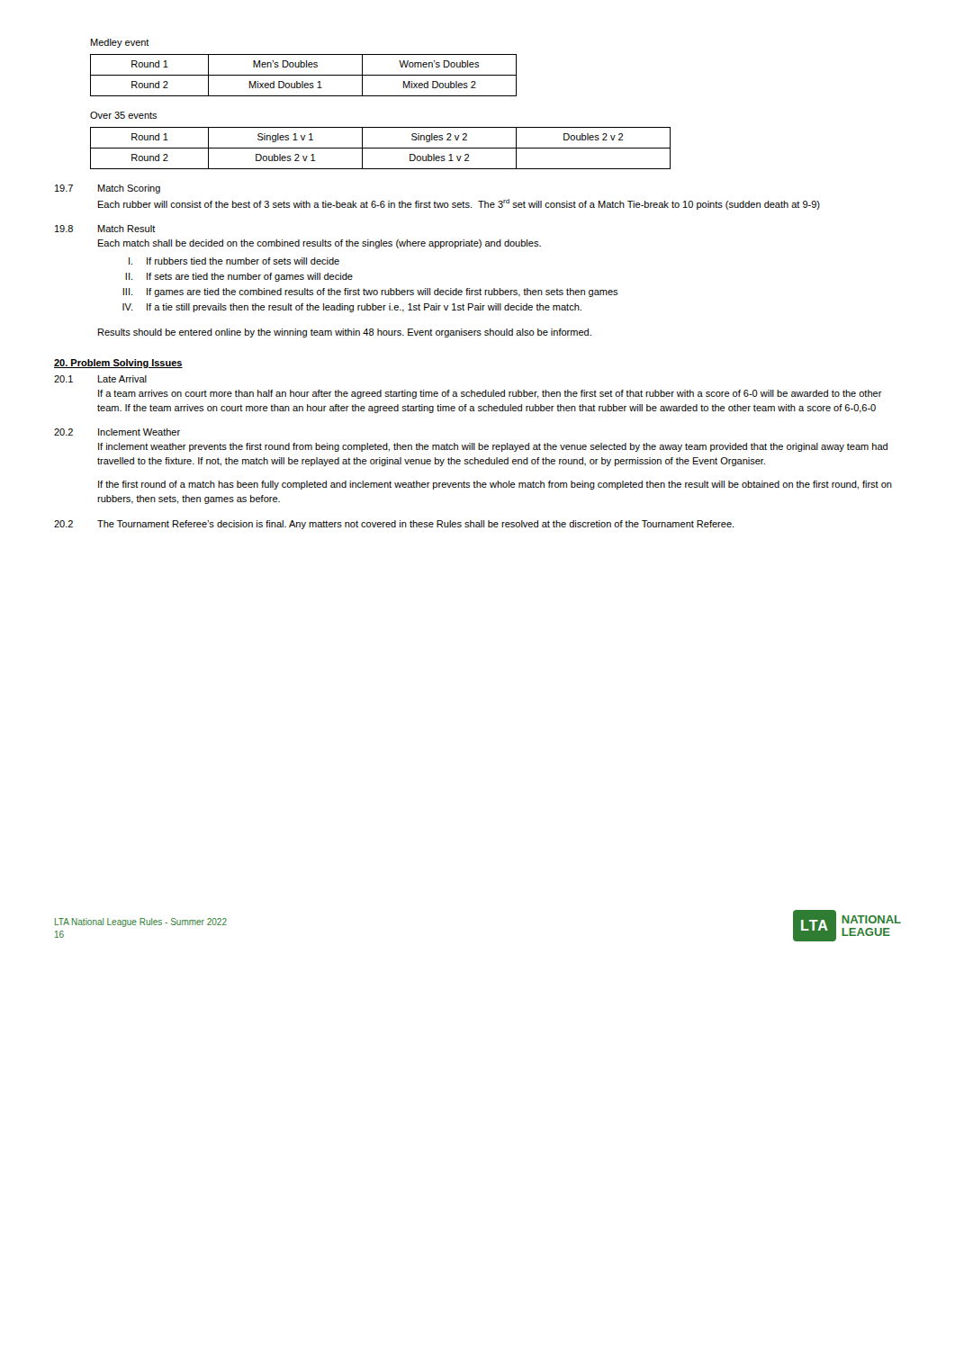Medley event
| Round 1 | Men’s Doubles | Women’s Doubles |
| Round 2 | Mixed Doubles 1 | Mixed Doubles 2 |
Over 35 events
| Round 1 | Singles 1 v 1 | Singles 2 v 2 | Doubles 2 v 2 |
| Round 2 | Doubles 2 v 1 | Doubles 1 v 2 | |
19.7
Match Scoring
Each rubber will consist of the best of 3 sets with a tie-beak at 6-6 in the first two sets. The 3rd set will consist of a Match Tie-break to 10 points (sudden death at 9-9)
19.8
Match Result
Each match shall be decided on the combined results of the singles (where appropriate) and doubles.
I. If rubbers tied the number of sets will decide
II. If sets are tied the number of games will decide
III. If games are tied the combined results of the first two rubbers will decide first rubbers, then sets then games
IV. If a tie still prevails then the result of the leading rubber i.e., 1st Pair v 1st Pair will decide the match.
Results should be entered online by the winning team within 48 hours. Event organisers should also be informed.
20. Problem Solving Issues
20.1
Late Arrival
If a team arrives on court more than half an hour after the agreed starting time of a scheduled rubber, then the first set of that rubber with a score of 6-0 will be awarded to the other team. If the team arrives on court more than an hour after the agreed starting time of a scheduled rubber then that rubber will be awarded to the other team with a score of 6-0,6-0
20.2
Inclement Weather
If inclement weather prevents the first round from being completed, then the match will be replayed at the venue selected by the away team provided that the original away team had travelled to the fixture. If not, the match will be replayed at the original venue by the scheduled end of the round, or by permission of the Event Organiser.
If the first round of a match has been fully completed and inclement weather prevents the whole match from being completed then the result will be obtained on the first round, first on rubbers, then sets, then games as before.
20.2
The Tournament Referee’s decision is final. Any matters not covered in these Rules shall be resolved at the discretion of the Tournament Referee.
LTA National League Rules - Summer 2022
16
LTA
National
League